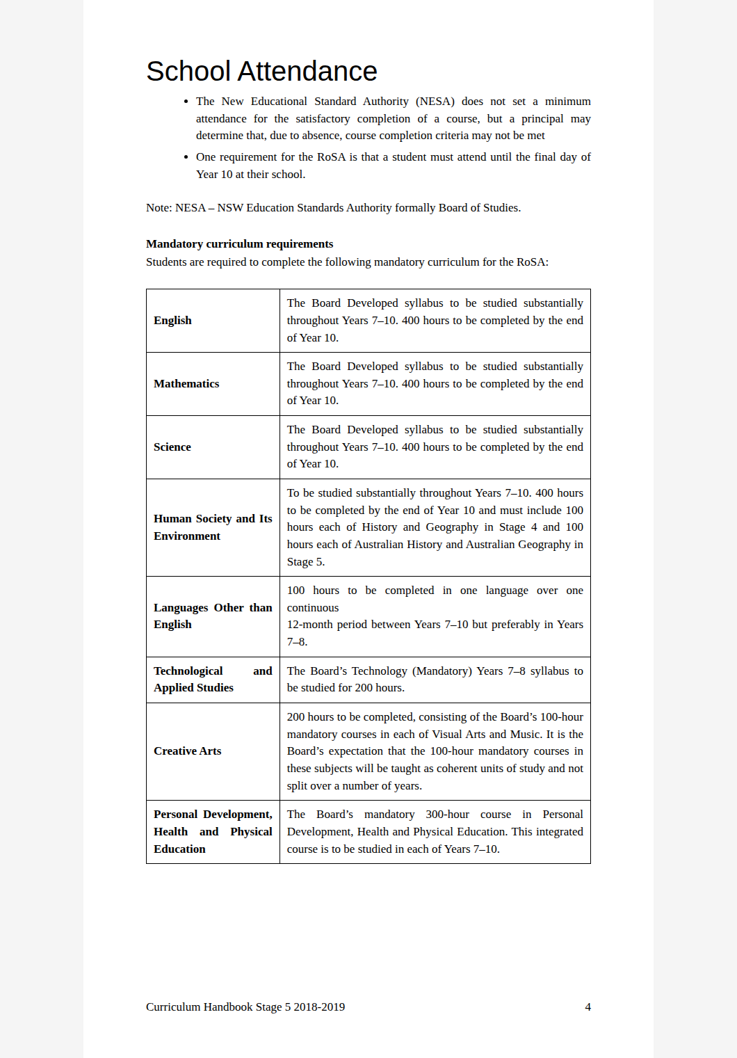School Attendance
The New Educational Standard Authority (NESA) does not set a minimum attendance for the satisfactory completion of a course, but a principal may determine that, due to absence, course completion criteria may not be met
One requirement for the RoSA is that a student must attend until the final day of Year 10 at their school.
Note: NESA – NSW Education Standards Authority formally Board of Studies.
Mandatory curriculum requirements
Students are required to complete the following mandatory curriculum for the RoSA:
| English | The Board Developed syllabus to be studied substantially throughout Years 7–10. 400 hours to be completed by the end of Year 10. |
| Mathematics | The Board Developed syllabus to be studied substantially throughout Years 7–10. 400 hours to be completed by the end of Year 10. |
| Science | The Board Developed syllabus to be studied substantially throughout Years 7–10. 400 hours to be completed by the end of Year 10. |
| Human Society and Its Environment | To be studied substantially throughout Years 7–10. 400 hours to be completed by the end of Year 10 and must include 100 hours each of History and Geography in Stage 4 and 100 hours each of Australian History and Australian Geography in Stage 5. |
| Languages Other than English | 100 hours to be completed in one language over one continuous 12-month period between Years 7–10 but preferably in Years 7–8. |
| Technological and Applied Studies | The Board’s Technology (Mandatory) Years 7–8 syllabus to be studied for 200 hours. |
| Creative Arts | 200 hours to be completed, consisting of the Board’s 100-hour mandatory courses in each of Visual Arts and Music. It is the Board’s expectation that the 100-hour mandatory courses in these subjects will be taught as coherent units of study and not split over a number of years. |
| Personal Development, Health and Physical Education | The Board’s mandatory 300-hour course in Personal Development, Health and Physical Education. This integrated course is to be studied in each of Years 7–10. |
Curriculum Handbook Stage 5 2018-2019 4